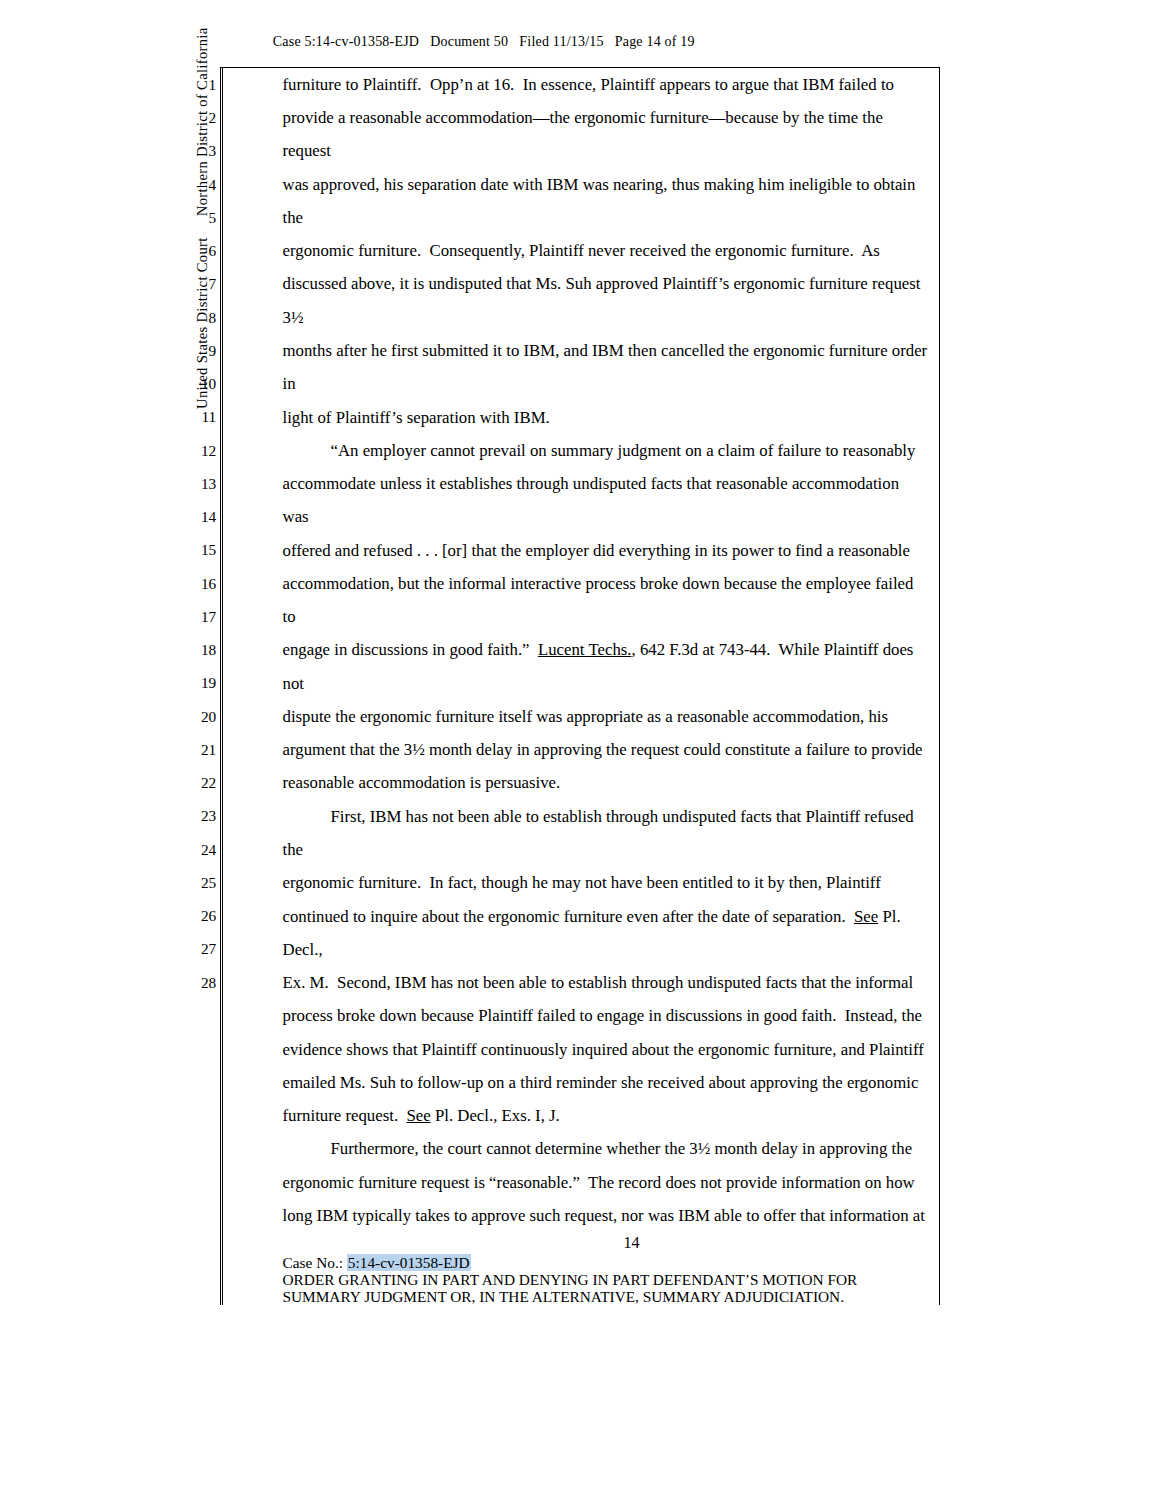Case 5:14-cv-01358-EJD Document 50 Filed 11/13/15 Page 14 of 19
1
2
3
4
5
6
7
8
9
10
11
12
13
14
15
16
17
18
19
20
21
22
23
24
25
26
27
28
United States District Court Northern District of California
furniture to Plaintiff. Opp’n at 16. In essence, Plaintiff appears to argue that IBM failed to
provide a reasonable accommodation—the ergonomic furniture—because by the time the request
was approved, his separation date with IBM was nearing, thus making him ineligible to obtain the
ergonomic furniture. Consequently, Plaintiff never received the ergonomic furniture. As
discussed above, it is undisputed that Ms. Suh approved Plaintiff’s ergonomic furniture request 3½
months after he first submitted it to IBM, and IBM then cancelled the ergonomic furniture order in
light of Plaintiff’s separation with IBM.
“An employer cannot prevail on summary judgment on a claim of failure to reasonably
accommodate unless it establishes through undisputed facts that reasonable accommodation was
offered and refused . . . [or] that the employer did everything in its power to find a reasonable
accommodation, but the informal interactive process broke down because the employee failed to
engage in discussions in good faith.” Lucent Techs., 642 F.3d at 743-44. While Plaintiff does not
dispute the ergonomic furniture itself was appropriate as a reasonable accommodation, his
argument that the 3½ month delay in approving the request could constitute a failure to provide
reasonable accommodation is persuasive.
First, IBM has not been able to establish through undisputed facts that Plaintiff refused the
ergonomic furniture. In fact, though he may not have been entitled to it by then, Plaintiff
continued to inquire about the ergonomic furniture even after the date of separation. See Pl. Decl.,
Ex. M. Second, IBM has not been able to establish through undisputed facts that the informal
process broke down because Plaintiff failed to engage in discussions in good faith. Instead, the
evidence shows that Plaintiff continuously inquired about the ergonomic furniture, and Plaintiff
emailed Ms. Suh to follow-up on a third reminder she received about approving the ergonomic
furniture request. See Pl. Decl., Exs. I, J.
Furthermore, the court cannot determine whether the 3½ month delay in approving the
ergonomic furniture request is “reasonable.” The record does not provide information on how
long IBM typically takes to approve such request, nor was IBM able to offer that information at
14
Case No.: 5:14-cv-01358-EJD
ORDER GRANTING IN PART AND DENYING IN PART DEFENDANT’S MOTION FOR
SUMMARY JUDGMENT OR, IN THE ALTERNATIVE, SUMMARY ADJUDICIATION.